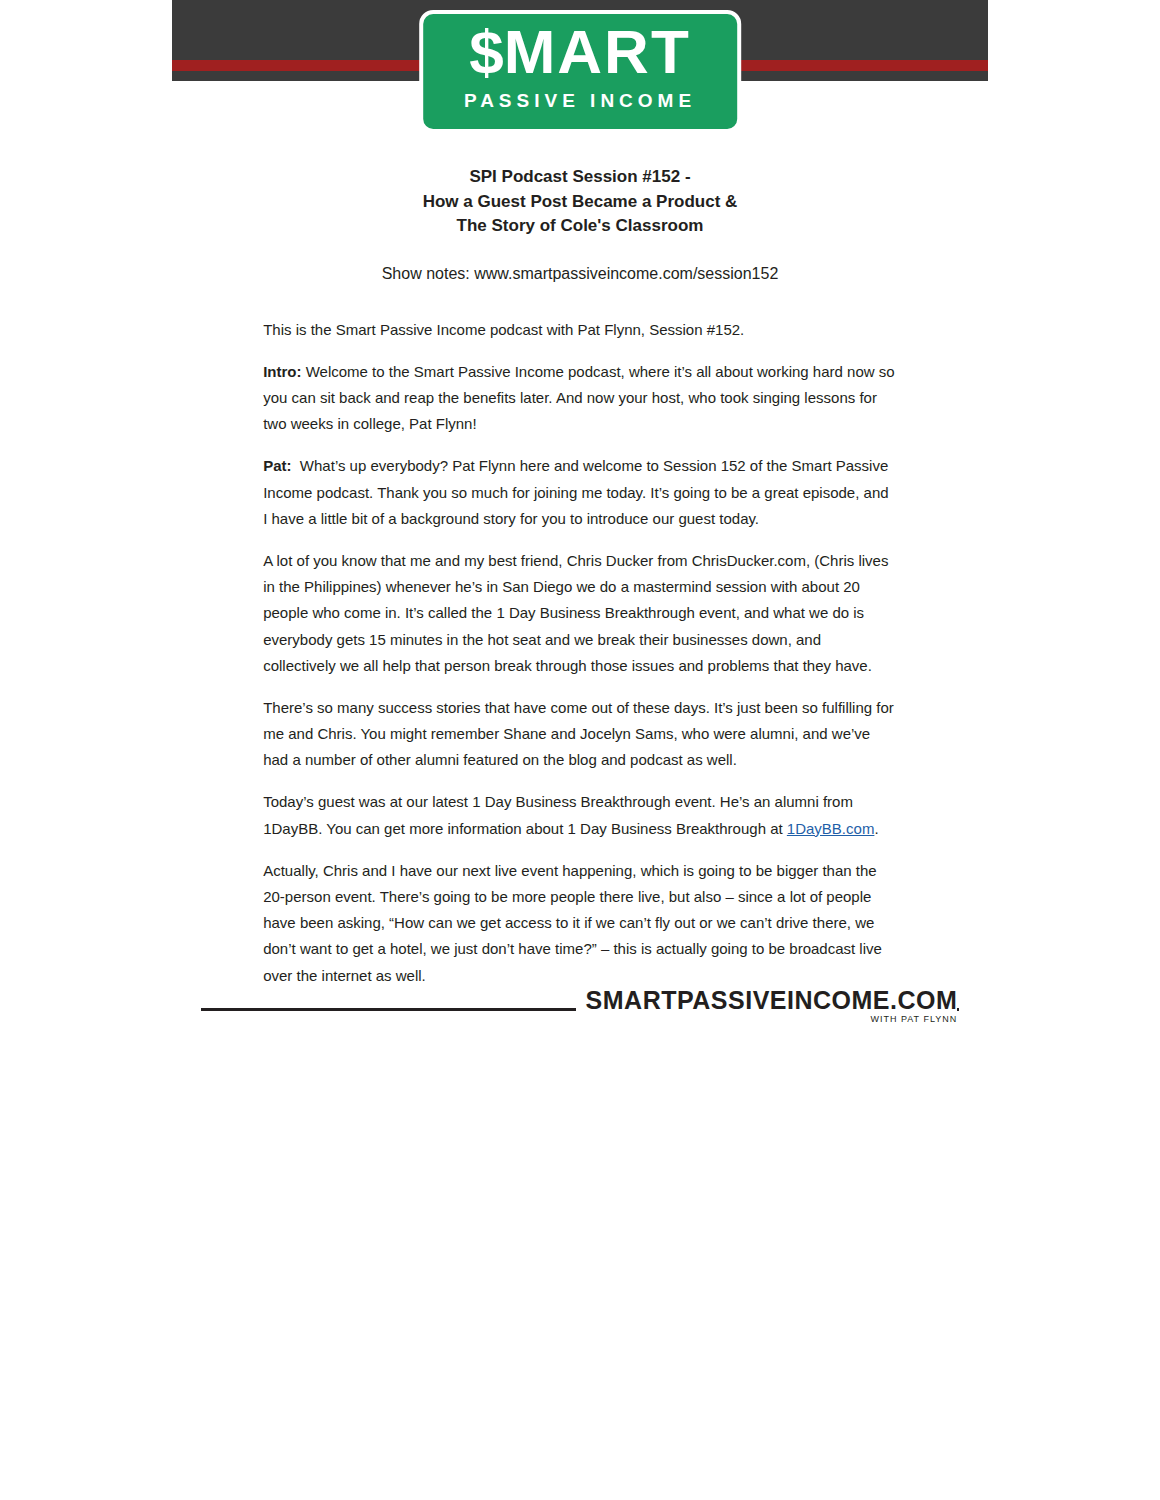$MART
PASSIVE INCOME
SPI Podcast Session #152 -
How a Guest Post Became a Product &
The Story of Cole's Classroom
Show notes: www.smartpassiveincome.com/session152
This is the Smart Passive Income podcast with Pat Flynn, Session #152.
Intro: Welcome to the Smart Passive Income podcast, where it’s all about working hard now so you can sit back and reap the benefits later. And now your host, who took singing lessons for two weeks in college, Pat Flynn!
Pat: What’s up everybody? Pat Flynn here and welcome to Session 152 of the Smart Passive Income podcast. Thank you so much for joining me today. It’s going to be a great episode, and I have a little bit of a background story for you to introduce our guest today.
A lot of you know that me and my best friend, Chris Ducker from ChrisDucker.com, (Chris lives in the Philippines) whenever he’s in San Diego we do a mastermind session with about 20 people who come in. It’s called the 1 Day Business Breakthrough event, and what we do is everybody gets 15 minutes in the hot seat and we break their businesses down, and collectively we all help that person break through those issues and problems that they have.
There’s so many success stories that have come out of these days. It’s just been so fulfilling for me and Chris. You might remember Shane and Jocelyn Sams, who were alumni, and we’ve had a number of other alumni featured on the blog and podcast as well.
Today’s guest was at our latest 1 Day Business Breakthrough event. He’s an alumni from 1DayBB. You can get more information about 1 Day Business Breakthrough at 1DayBB.com.
Actually, Chris and I have our next live event happening, which is going to be bigger than the 20-person event. There’s going to be more people there live, but also – since a lot of people have been asking, “How can we get access to it if we can’t fly out or we can’t drive there, we don’t want to get a hotel, we just don’t have time?” – this is actually going to be broadcast live over the internet as well.
SMARTPASSIVEINCOME.COM
WITH PAT FLYNN